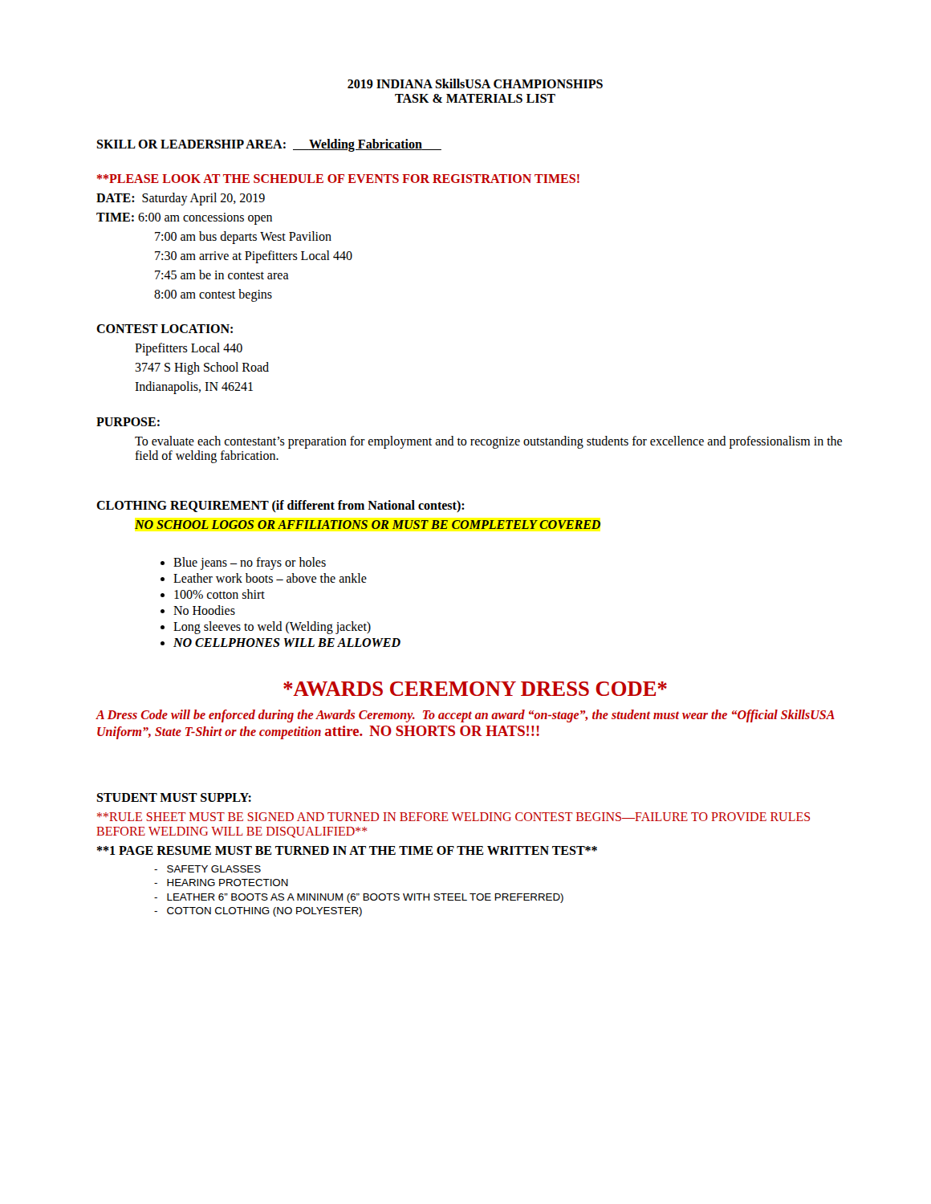2019 INDIANA SkillsUSA CHAMPIONSHIPS
TASK & MATERIALS LIST
SKILL OR LEADERSHIP AREA: Welding Fabrication
**PLEASE LOOK AT THE SCHEDULE OF EVENTS FOR REGISTRATION TIMES!
DATE: Saturday April 20, 2019
TIME: 6:00 am concessions open
7:00 am bus departs West Pavilion
7:30 am arrive at Pipefitters Local 440
7:45 am be in contest area
8:00 am contest begins
CONTEST LOCATION:
Pipefitters Local 440
3747 S High School Road
Indianapolis, IN 46241
PURPOSE:
To evaluate each contestant’s preparation for employment and to recognize outstanding students for excellence and professionalism in the field of welding fabrication.
CLOTHING REQUIREMENT (if different from National contest):
NO SCHOOL LOGOS OR AFFILIATIONS OR MUST BE COMPLETELY COVERED
Blue jeans – no frays or holes
Leather work boots – above the ankle
100% cotton shirt
No Hoodies
Long sleeves to weld (Welding jacket)
NO CELLPHONES WILL BE ALLOWED
*AWARDS CEREMONY DRESS CODE*
A Dress Code will be enforced during the Awards Ceremony. To accept an award “on-stage”, the student must wear the “Official SkillsUSA Uniform”, State T-Shirt or the competition attire. NO SHORTS OR HATS!!!
STUDENT MUST SUPPLY:
**RULE SHEET MUST BE SIGNED AND TURNED IN BEFORE WELDING CONTEST BEGINS—FAILURE TO PROVIDE RULES BEFORE WELDING WILL BE DISQUALIFIED**
**1 PAGE RESUME MUST BE TURNED IN AT THE TIME OF THE WRITTEN TEST**
SAFETY GLASSES
HEARING PROTECTION
LEATHER 6” BOOTS AS A MININUM (6” BOOTS WITH STEEL TOE PREFERRED)
COTTON CLOTHING (NO POLYESTER)